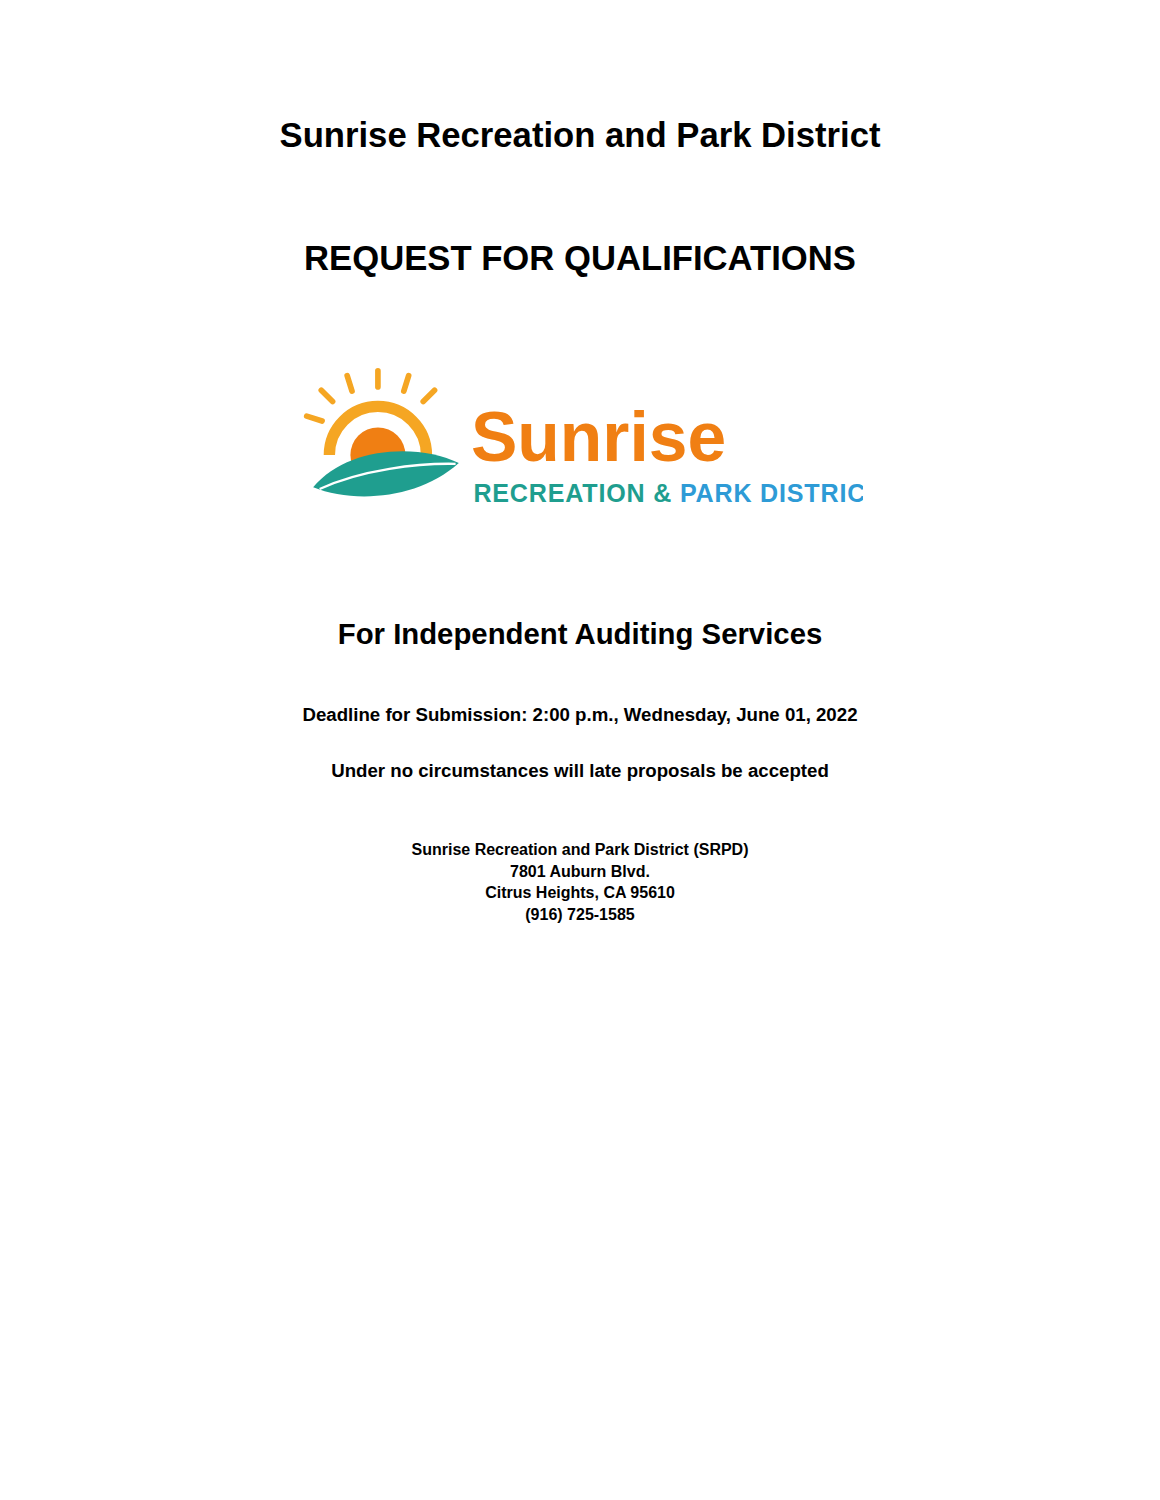Sunrise Recreation and Park District
REQUEST FOR QUALIFICATIONS
Sunrise RECREATION & PARK DISTRICT
For Independent Auditing Services
Deadline for Submission: 2:00 p.m., Wednesday, June 01, 2022
Under no circumstances will late proposals be accepted
Sunrise Recreation and Park District (SRPD)
7801 Auburn Blvd.
Citrus Heights, CA 95610
(916) 725-1585